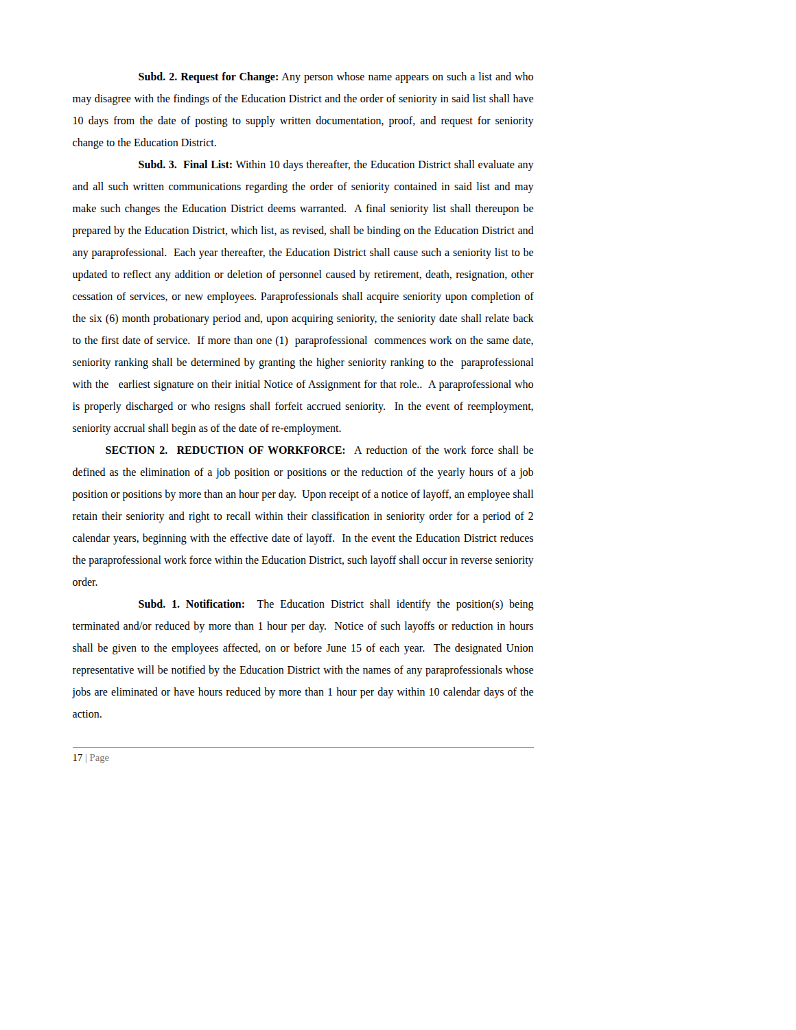Subd. 2. Request for Change: Any person whose name appears on such a list and who may disagree with the findings of the Education District and the order of seniority in said list shall have 10 days from the date of posting to supply written documentation, proof, and request for seniority change to the Education District.
Subd. 3. Final List: Within 10 days thereafter, the Education District shall evaluate any and all such written communications regarding the order of seniority contained in said list and may make such changes the Education District deems warranted. A final seniority list shall thereupon be prepared by the Education District, which list, as revised, shall be binding on the Education District and any paraprofessional. Each year thereafter, the Education District shall cause such a seniority list to be updated to reflect any addition or deletion of personnel caused by retirement, death, resignation, other cessation of services, or new employees. Paraprofessionals shall acquire seniority upon completion of the six (6) month probationary period and, upon acquiring seniority, the seniority date shall relate back to the first date of service. If more than one (1) paraprofessional commences work on the same date, seniority ranking shall be determined by granting the higher seniority ranking to the paraprofessional with the earliest signature on their initial Notice of Assignment for that role.. A paraprofessional who is properly discharged or who resigns shall forfeit accrued seniority. In the event of reemployment, seniority accrual shall begin as of the date of re-employment.
SECTION 2. REDUCTION OF WORKFORCE: A reduction of the work force shall be defined as the elimination of a job position or positions or the reduction of the yearly hours of a job position or positions by more than an hour per day. Upon receipt of a notice of layoff, an employee shall retain their seniority and right to recall within their classification in seniority order for a period of 2 calendar years, beginning with the effective date of layoff. In the event the Education District reduces the paraprofessional work force within the Education District, such layoff shall occur in reverse seniority order.
Subd. 1. Notification: The Education District shall identify the position(s) being terminated and/or reduced by more than 1 hour per day. Notice of such layoffs or reduction in hours shall be given to the employees affected, on or before June 15 of each year. The designated Union representative will be notified by the Education District with the names of any paraprofessionals whose jobs are eliminated or have hours reduced by more than 1 hour per day within 10 calendar days of the action.
17 | Page